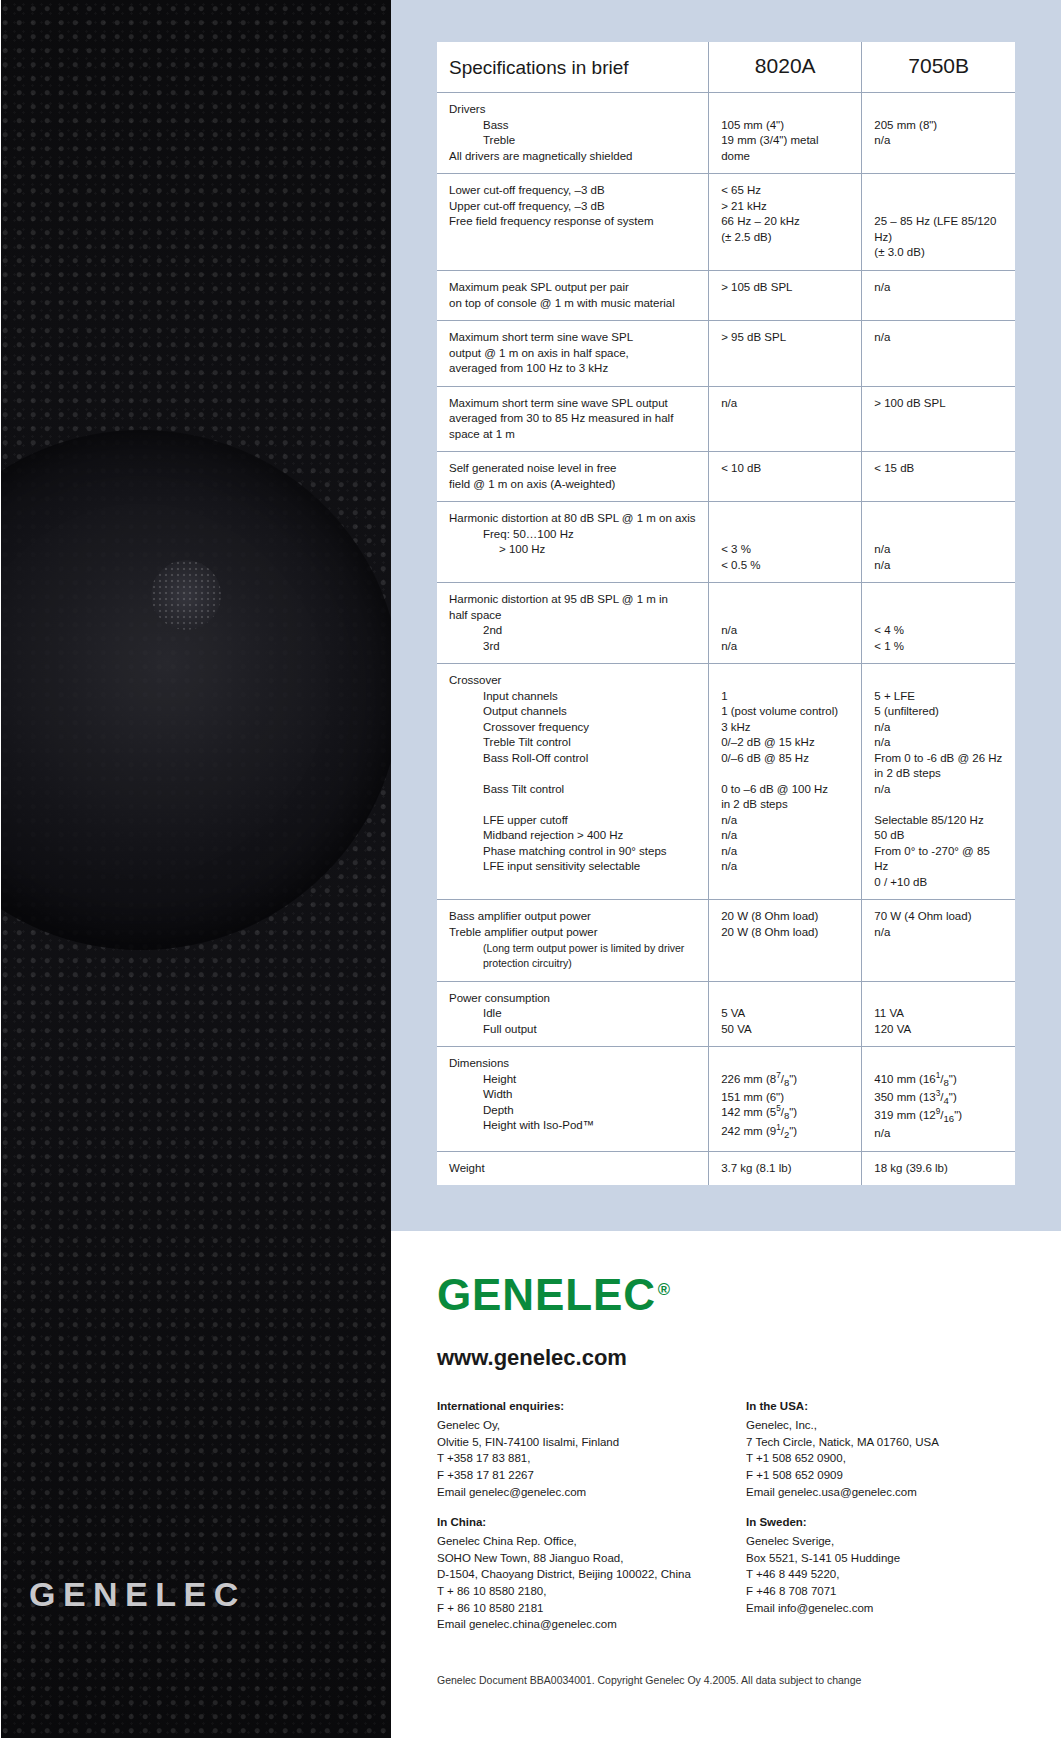GENELEC
| Specifications in brief | 8020A | 7050B |
| --- | --- | --- |
| Drivers Bass Treble All drivers are magnetically shielded | 105 mm (4") 19 mm (3/4") metal dome | 205 mm (8") n/a |
| Lower cut-off frequency, –3 dB Upper cut-off frequency, –3 dB Free field frequency response of system | < 65 Hz > 21 kHz 66 Hz – 20 kHz (± 2.5 dB) | 25 – 85 Hz (LFE 85/120 Hz) (± 3.0 dB) |
| Maximum peak SPL output per pair on top of console @ 1 m with music material | > 105 dB SPL | n/a |
| Maximum short term sine wave SPL output @ 1 m on axis in half space, averaged from 100 Hz to 3 kHz | > 95 dB SPL | n/a |
| Maximum short term sine wave SPL output averaged from 30 to 85 Hz measured in half space at 1 m | n/a | > 100 dB SPL |
| Self generated noise level in free field @ 1 m on axis (A-weighted) | < 10 dB | < 15 dB |
| Harmonic distortion at 80 dB SPL @ 1 m on axis Freq: 50…100 Hz > 100 Hz | < 3 % < 0.5 % | n/a n/a |
| Harmonic distortion at 95 dB SPL @ 1 m in half space 2nd 3rd | n/a n/a | < 4 % < 1 % |
| Crossover Input channels Output channels Crossover frequency Treble Tilt control Bass Roll-Off control Bass Tilt control LFE upper cutoff Midband rejection > 400 Hz Phase matching control in 90° steps LFE input sensitivity selectable | 1 1 (post volume control) 3 kHz 0/–2 dB @ 15 kHz 0/–6 dB @ 85 Hz 0 to –6 dB @ 100 Hz in 2 dB steps n/a n/a n/a n/a | 5 + LFE 5 (unfiltered) n/a n/a From 0 to -6 dB @ 26 Hz in 2 dB steps n/a Selectable 85/120 Hz 50 dB From 0° to -270° @ 85 Hz 0 / +10 dB |
| Bass amplifier output power Treble amplifier output power (Long term output power is limited by driver protection circuitry) | 20 W (8 Ohm load) 20 W (8 Ohm load) | 70 W (4 Ohm load) n/a |
| Power consumption Idle Full output | 5 VA 50 VA | 11 VA 120 VA |
| Dimensions Height Width Depth Height with Iso-Pod™ | 226 mm (8 7 / 8 ") 151 mm (6") 142 mm (5 5 / 8 ") 242 mm (9 1 / 2 ") | 410 mm (16 1 / 8 ") 350 mm (13 3 / 4 ") 319 mm (12 9 / 16 ") n/a |
| Weight | 3.7 kg (8.1 lb) | 18 kg (39.6 lb) |
GENELEC®
www.genelec.com
International enquiries:
Genelec Oy,
Olvitie 5, FIN-74100 Iisalmi, Finland
T +358 17 83 881,
F +358 17 81 2267
Email genelec@genelec.com
In China:
Genelec China Rep. Office,
SOHO New Town, 88 Jianguo Road,
D-1504, Chaoyang District, Beijing 100022, China
T + 86 10 8580 2180,
F + 86 10 8580 2181
Email genelec.china@genelec.com
In the USA:
Genelec, Inc.,
7 Tech Circle, Natick, MA 01760, USA
T +1 508 652 0900,
F +1 508 652 0909
Email genelec.usa@genelec.com
In Sweden:
Genelec Sverige,
Box 5521, S-141 05 Huddinge
T +46 8 449 5220,
F +46 8 708 7071
Email info@genelec.com
Genelec Document BBA0034001. Copyright Genelec Oy 4.2005. All data subject to change